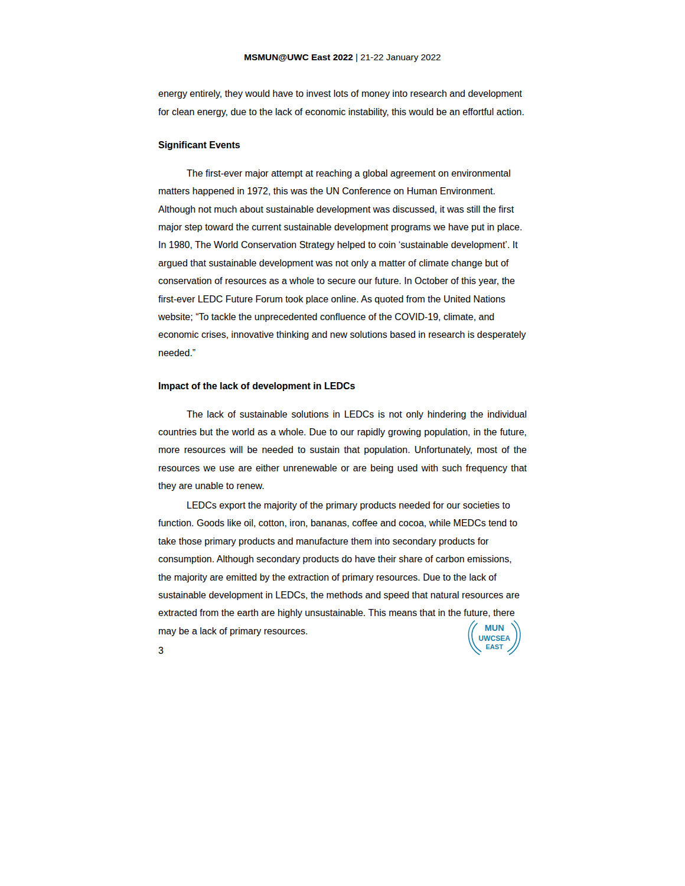MSMUN@UWC East 2022 | 21-22 January 2022
energy entirely, they would have to invest lots of money into research and development for clean energy, due to the lack of economic instability, this would be an effortful action.
Significant Events
The first-ever major attempt at reaching a global agreement on environmental matters happened in 1972, this was the UN Conference on Human Environment. Although not much about sustainable development was discussed, it was still the first major step toward the current sustainable development programs we have put in place. In 1980, The World Conservation Strategy helped to coin ‘sustainable development’. It argued that sustainable development was not only a matter of climate change but of conservation of resources as a whole to secure our future. In October of this year, the first-ever LEDC Future Forum took place online. As quoted from the United Nations website; “To tackle the unprecedented confluence of the COVID-19, climate, and economic crises, innovative thinking and new solutions based in research is desperately needed.”
Impact of the lack of development in LEDCs
The lack of sustainable solutions in LEDCs is not only hindering the individual countries but the world as a whole. Due to our rapidly growing population, in the future, more resources will be needed to sustain that population. Unfortunately, most of the resources we use are either unrenewable or are being used with such frequency that they are unable to renew.
LEDCs export the majority of the primary products needed for our societies to function. Goods like oil, cotton, iron, bananas, coffee and cocoa, while MEDCs tend to take those primary products and manufacture them into secondary products for consumption. Although secondary products do have their share of carbon emissions, the majority are emitted by the extraction of primary resources. Due to the lack of sustainable development in LEDCs, the methods and speed that natural resources are extracted from the earth are highly unsustainable. This means that in the future, there may be a lack of primary resources.
3
MUN UWCSEA EAST